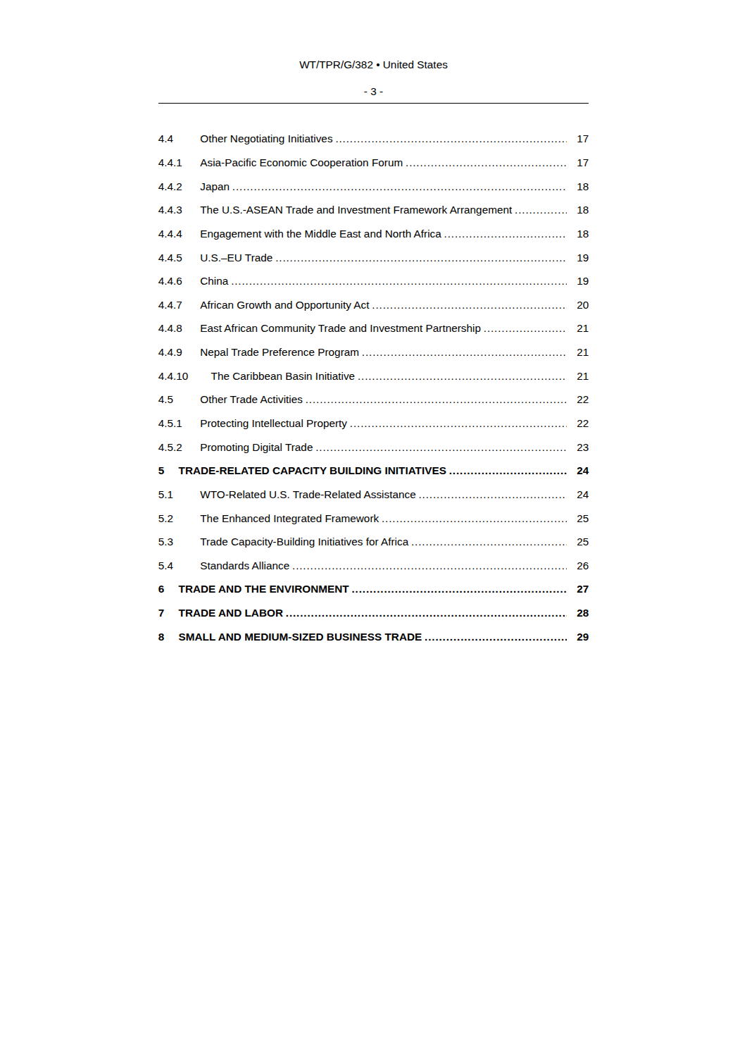WT/TPR/G/382 • United States
- 3 -
4.4 Other Negotiating Initiatives ......................................................................................... 17
4.4.1 Asia-Pacific Economic Cooperation Forum .................................................................. 17
4.4.2 Japan ................................................................................................................. 18
4.4.3 The U.S.-ASEAN Trade and Investment Framework Arrangement ................................. 18
4.4.4 Engagement with the Middle East and North Africa ..................................................... 18
4.4.5 U.S.–EU Trade ..................................................................................................... 19
4.4.6 China ................................................................................................................. 19
4.4.7 African Growth and Opportunity Act ......................................................................... 20
4.4.8 East African Community Trade and Investment Partnership ......................................... 21
4.4.9 Nepal Trade Preference Program .............................................................................. 21
4.4.10 The Caribbean Basin Initiative .............................................................................. 21
4.5 Other Trade Activities ............................................................................................... 22
4.5.1 Protecting Intellectual Property ................................................................................ 22
4.5.2 Promoting Digital Trade ......................................................................................... 23
5 TRADE-RELATED CAPACITY BUILDING INITIATIVES ................................................ 24
5.1 WTO-Related U.S. Trade-Related Assistance ............................................................... 24
5.2 The Enhanced Integrated Framework .......................................................................... 25
5.3 Trade Capacity-Building Initiatives for Africa .............................................................. 25
5.4 Standards Alliance ................................................................................................... 26
6 TRADE AND THE ENVIRONMENT ............................................................................. 27
7 TRADE AND LABOR ................................................................................................ 28
8 SMALL AND MEDIUM-SIZED BUSINESS TRADE ....................................................... 29